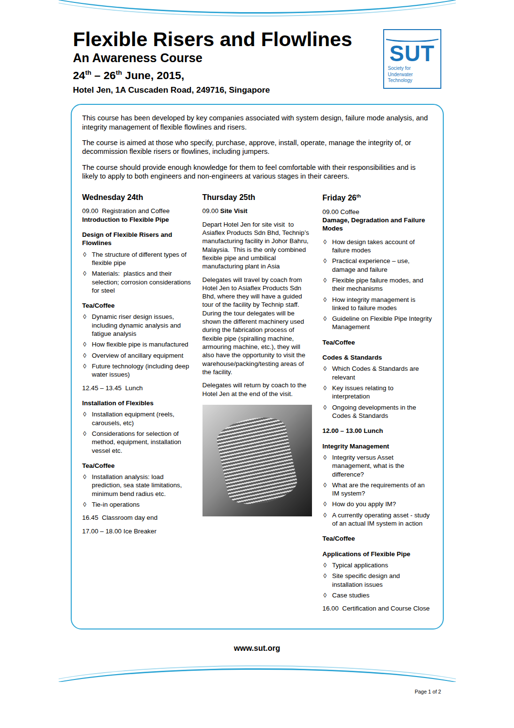Flexible Risers and Flowlines
An Awareness Course
24th – 26th June, 2015,
Hotel Jen, 1A Cuscaden Road, 249716, Singapore
SUT
Society for
Underwater
Technology
This course has been developed by key companies associated with system design, failure mode analysis, and integrity management of flexible flowlines and risers.
The course is aimed at those who specify, purchase, approve, install, operate, manage the integrity of, or decommission flexible risers or flowlines, including jumpers.
The course should provide enough knowledge for them to feel comfortable with their responsibilities and is likely to apply to both engineers and non-engineers at various stages in their careers.
Wednesday 24th
09.00 Registration and Coffee
Introduction to Flexible Pipe
Design of Flexible Risers and Flowlines
The structure of different types of flexible pipe
Materials: plastics and their selection; corrosion considerations for steel
Tea/Coffee
Dynamic riser design issues, including dynamic analysis and fatigue analysis
How flexible pipe is manufactured
Overview of ancillary equipment
Future technology (including deep water issues)
12.45 – 13.45 Lunch
Installation of Flexibles
Installation equipment (reels, carousels, etc)
Considerations for selection of method, equipment, installation vessel etc.
Tea/Coffee
Installation analysis: load prediction, sea state limitations, minimum bend radius etc.
Tie-in operations
16.45 Classroom day end
17.00 – 18.00 Ice Breaker
Thursday 25th
09.00 Site Visit
Depart Hotel Jen for site visit to Asiaflex Products Sdn Bhd, Technip’s manufacturing facility in Johor Bahru, Malaysia. This is the only combined flexible pipe and umbilical manufacturing plant in Asia
Delegates will travel by coach from Hotel Jen to Asiaflex Products Sdn Bhd, where they will have a guided tour of the facility by Technip staff. During the tour delegates will be shown the different machinery used during the fabrication process of flexible pipe (spiralling machine, armouring machine, etc.), they will also have the opportunity to visit the warehouse/packing/testing areas of the facility.
Delegates will return by coach to the Hotel Jen at the end of the visit.
Friday 26th
09.00 Coffee
Damage, Degradation and Failure Modes
How design takes account of failure modes
Practical experience – use, damage and failure
Flexible pipe failure modes, and their mechanisms
How integrity management is linked to failure modes
Guideline on Flexible Pipe Integrity Management
Tea/Coffee
Codes & Standards
Which Codes & Standards are relevant
Key issues relating to interpretation
Ongoing developments in the Codes & Standards
12.00 – 13.00 Lunch
Integrity Management
Integrity versus Asset management, what is the difference?
What are the requirements of an IM system?
How do you apply IM?
A currently operating asset - study of an actual IM system in action
Tea/Coffee
Applications of Flexible Pipe
Typical applications
Site specific design and installation issues
Case studies
16.00 Certification and Course Close
www.sut.org
Page 1 of 2